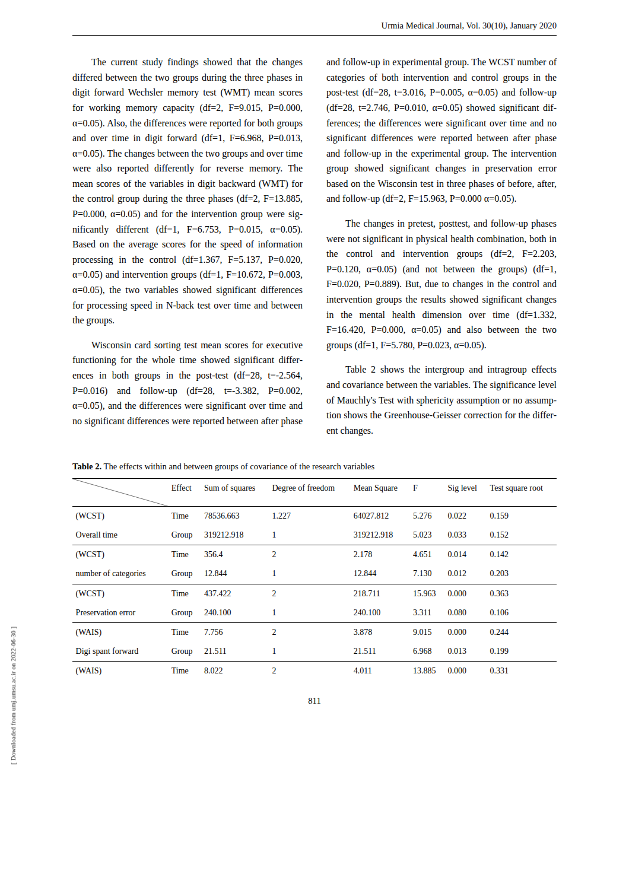Urmia Medical Journal, Vol. 30(10), January 2020
The current study findings showed that the changes differed between the two groups during the three phases in digit forward Wechsler memory test (WMT) mean scores for working memory capacity (df=2, F=9.015, P=0.000, α=0.05). Also, the differences were reported for both groups and over time in digit forward (df=1, F=6.968, P=0.013, α=0.05). The changes between the two groups and over time were also reported differently for reverse memory. The mean scores of the variables in digit backward (WMT) for the control group during the three phases (df=2, F=13.885, P=0.000, α=0.05) and for the intervention group were significantly different (df=1, F=6.753, P=0.015, α=0.05). Based on the average scores for the speed of information processing in the control (df=1.367, F=5.137, P=0.020, α=0.05) and intervention groups (df=1, F=10.672, P=0.003, α=0.05), the two variables showed significant differences for processing speed in N-back test over time and between the groups.
Wisconsin card sorting test mean scores for executive functioning for the whole time showed significant differences in both groups in the post-test (df=28, t=-2.564, P=0.016) and follow-up (df=28, t=-3.382, P=0.002, α=0.05), and the differences were significant over time and no significant differences were reported between after phase and follow-up in experimental group. The WCST number of categories of both intervention and control groups in the post-test (df=28, t=3.016, P=0.005, α=0.05) and follow-up (df=28, t=2.746, P=0.010, α=0.05) showed significant differences; the differences were significant over time and no significant differences were reported between after phase and follow-up in the experimental group. The intervention group showed significant changes in preservation error based on the Wisconsin test in three phases of before, after, and follow-up (df=2, F=15.963, P=0.000 α=0.05).
The changes in pretest, posttest, and follow-up phases were not significant in physical health combination, both in the control and intervention groups (df=2, F=2.203, P=0.120, α=0.05) (and not between the groups) (df=1, F=0.020, P=0.889). But, due to changes in the control and intervention groups the results showed significant changes in the mental health dimension over time (df=1.332, F=16.420, P=0.000, α=0.05) and also between the two groups (df=1, F=5.780, P=0.023, α=0.05).
Table 2 shows the intergroup and intragroup effects and covariance between the variables. The significance level of Mauchly's Test with sphericity assumption or no assumption shows the Greenhouse-Geisser correction for the different changes.
Table 2. The effects within and between groups of covariance of the research variables
| | Effect | Sum of squares | Degree of freedom | Mean Square | F | Sig level | Test square root |
| --- | --- | --- | --- | --- | --- | --- | --- |
| (WCST) | Time | 78536.663 | 1.227 | 64027.812 | 5.276 | 0.022 | 0.159 |
| Overall time | Group | 319212.918 | 1 | 319212.918 | 5.023 | 0.033 | 0.152 |
| (WCST) | Time | 356.4 | 2 | 2.178 | 4.651 | 0.014 | 0.142 |
| number of categories | Group | 12.844 | 1 | 12.844 | 7.130 | 0.012 | 0.203 |
| (WCST) | Time | 437.422 | 2 | 218.711 | 15.963 | 0.000 | 0.363 |
| Preservation error | Group | 240.100 | 1 | 240.100 | 3.311 | 0.080 | 0.106 |
| (WAIS) | Time | 7.756 | 2 | 3.878 | 9.015 | 0.000 | 0.244 |
| Digi spant forward | Group | 21.511 | 1 | 21.511 | 6.968 | 0.013 | 0.199 |
| (WAIS) | Time | 8.022 | 2 | 4.011 | 13.885 | 0.000 | 0.331 |
811
[ Downloaded from umj.umsu.ac.ir on 2022-06-30 ]